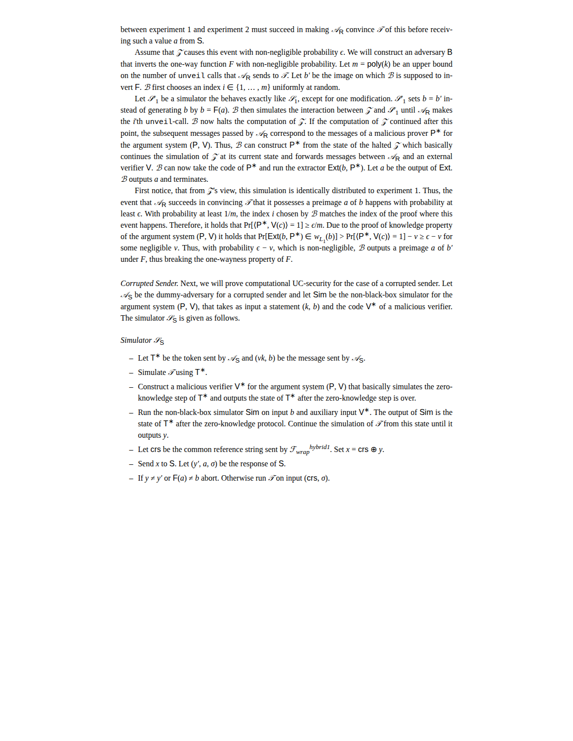between experiment 1 and experiment 2 must succeed in making 𝒜R convince 𝒯 of this before receiving such a value a from S.
Assume that 𝒵 causes this event with non-negligible probability ϵ. We will construct an adversary B that inverts the one-way function F with non-negligible probability. Let m = poly(k) be an upper bound on the number of unveil calls that 𝒜R sends to 𝒯. Let b′ be the image on which ℬ is supposed to invert F. ℬ first chooses an index i ∈ {1, … , m} uniformly at random.
Let 𝒮′1 be a simulator the behaves exactly like 𝒮1, except for one modification. 𝒮′1 sets b = b′ instead of generating b by b = F(a). ℬ then simulates the interaction between 𝒵 and 𝒮′1 until 𝒜R makes the i'th unveil-call. ℬ now halts the computation of 𝒵. If the computation of 𝒵 continued after this point, the subsequent messages passed by 𝒜R correspond to the messages of a malicious prover P∗ for the argument system (P, V). Thus, ℬ can construct P∗ from the state of the halted 𝒵 which basically continues the simulation of 𝒵 at its current state and forwards messages between 𝒜R and an external verifier V. ℬ can now take the code of P∗ and run the extractor Ext(b, P∗). Let a be the output of Ext. ℬ outputs a and terminates.
First notice, that from 𝒵's view, this simulation is identically distributed to experiment 1. Thus, the event that 𝒜R succeeds in convincing 𝒯 that it possesses a preimage a of b happens with probability at least ϵ. With probability at least 1/m, the index i chosen by ℬ matches the index of the proof where this event happens. Therefore, it holds that Pr[⟨P∗, V(c)⟩ = 1] ≥ ϵ/m. Due to the proof of knowledge property of the argument system (P, V) it holds that Pr[Ext(b, P∗) ∈ wL1(b)] > Pr[⟨P∗, V(c)⟩ = 1] − ν ≥ ϵ − ν for some negligible ν. Thus, with probability ϵ − ν, which is non-negligible, ℬ outputs a preimage a of b′ under F, thus breaking the one-wayness property of F.
Corrupted Sender. Next, we will prove computational UC-security for the case of a corrupted sender. Let 𝒜S be the dummy-adversary for a corrupted sender and let Sim be the non-black-box simulator for the argument system (P, V), that takes as input a statement (k, b) and the code V∗ of a malicious verifier. The simulator 𝒮S is given as follows.
Simulator 𝒮S
Let T∗ be the token sent by 𝒜S and (vk, b) be the message sent by 𝒜S.
Simulate 𝒯 using T∗.
Construct a malicious verifier V∗ for the argument system (P, V) that basically simulates the zero-knowledge step of T∗ and outputs the state of T∗ after the zero-knowledge step is over.
Run the non-black-box simulator Sim on input b and auxiliary input V∗. The output of Sim is the state of T∗ after the zero-knowledge protocol. Continue the simulation of 𝒯 from this state until it outputs y.
Let crs be the common reference string sent by ℱwraphybrid1. Set x = crs ⊕ y.
Send x to S. Let (y′, a, σ) be the response of S.
If y ≠ y′ or F(a) ≠ b abort. Otherwise run 𝒯 on input (crs, σ).